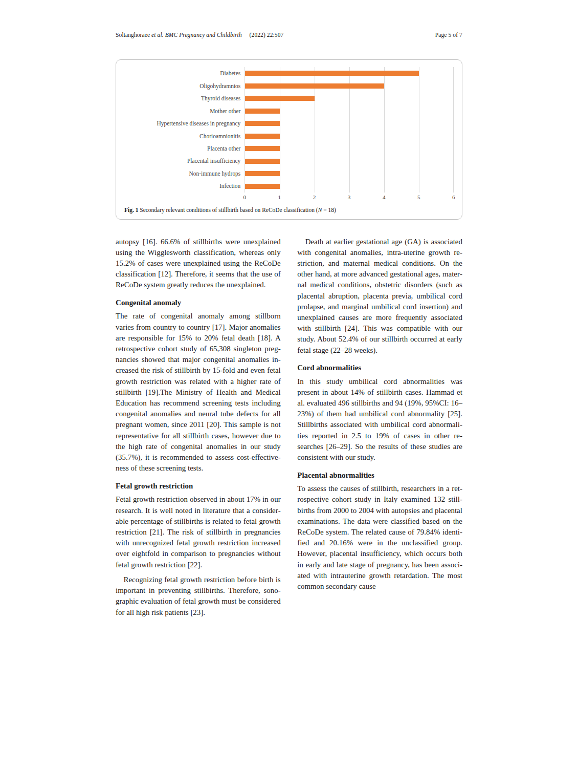Soltanghoraee et al. BMC Pregnancy and Childbirth (2022) 22:507
Page 5 of 7
Diabetes
Oligohydramnios
Thyroid diseases
Mother other
Hypertensive diseases in pregnancy
Chorioamnionitis
Placenta other
Placental insufficiency
Non-immune hydrops
Infection
0 1 2 3 4 5 6
Fig. 1 Secondary relevant conditions of stillbirth based on ReCoDe classification (N = 18)
autopsy [16]. 66.6% of stillbirths were unexplained using the Wigglesworth classification, whereas only 15.2% of cases were unexplained using the ReCoDe classification [12]. Therefore, it seems that the use of ReCoDe system greatly reduces the unexplained.
Congenital anomaly
The rate of congenital anomaly among stillborn varies from country to country [17]. Major anomalies are responsible for 15% to 20% fetal death [18]. A retrospective cohort study of 65,308 singleton pregnancies showed that major congenital anomalies increased the risk of stillbirth by 15-fold and even fetal growth restriction was related with a higher rate of stillbirth [19].The Ministry of Health and Medical Education has recommend screening tests including congenital anomalies and neural tube defects for all pregnant women, since 2011 [20]. This sample is not representative for all stillbirth cases, however due to the high rate of congenital anomalies in our study (35.7%), it is recommended to assess cost-effectiveness of these screening tests.
Fetal growth restriction
Fetal growth restriction observed in about 17% in our research. It is well noted in literature that a considerable percentage of stillbirths is related to fetal growth restriction [21]. The risk of stillbirth in pregnancies with unrecognized fetal growth restriction increased over eightfold in comparison to pregnancies without fetal growth restriction [22].
Recognizing fetal growth restriction before birth is important in preventing stillbirths. Therefore, sonographic evaluation of fetal growth must be considered for all high risk patients [23].
Death at earlier gestational age (GA) is associated with congenital anomalies, intra-uterine growth restriction, and maternal medical conditions. On the other hand, at more advanced gestational ages, maternal medical conditions, obstetric disorders (such as placental abruption, placenta previa, umbilical cord prolapse, and marginal umbilical cord insertion) and unexplained causes are more frequently associated with stillbirth [24]. This was compatible with our study. About 52.4% of our stillbirth occurred at early fetal stage (22–28 weeks).
Cord abnormalities
In this study umbilical cord abnormalities was present in about 14% of stillbirth cases. Hammad et al. evaluated 496 stillbirths and 94 (19%, 95%CI: 16–23%) of them had umbilical cord abnormality [25]. Stillbirths associated with umbilical cord abnormalities reported in 2.5 to 19% of cases in other researches [26–29]. So the results of these studies are consistent with our study.
Placental abnormalities
To assess the causes of stillbirth, researchers in a retrospective cohort study in Italy examined 132 stillbirths from 2000 to 2004 with autopsies and placental examinations. The data were classified based on the ReCoDe system. The related cause of 79.84% identified and 20.16% were in the unclassified group. However, placental insufficiency, which occurs both in early and late stage of pregnancy, has been associated with intrauterine growth retardation. The most common secondary cause